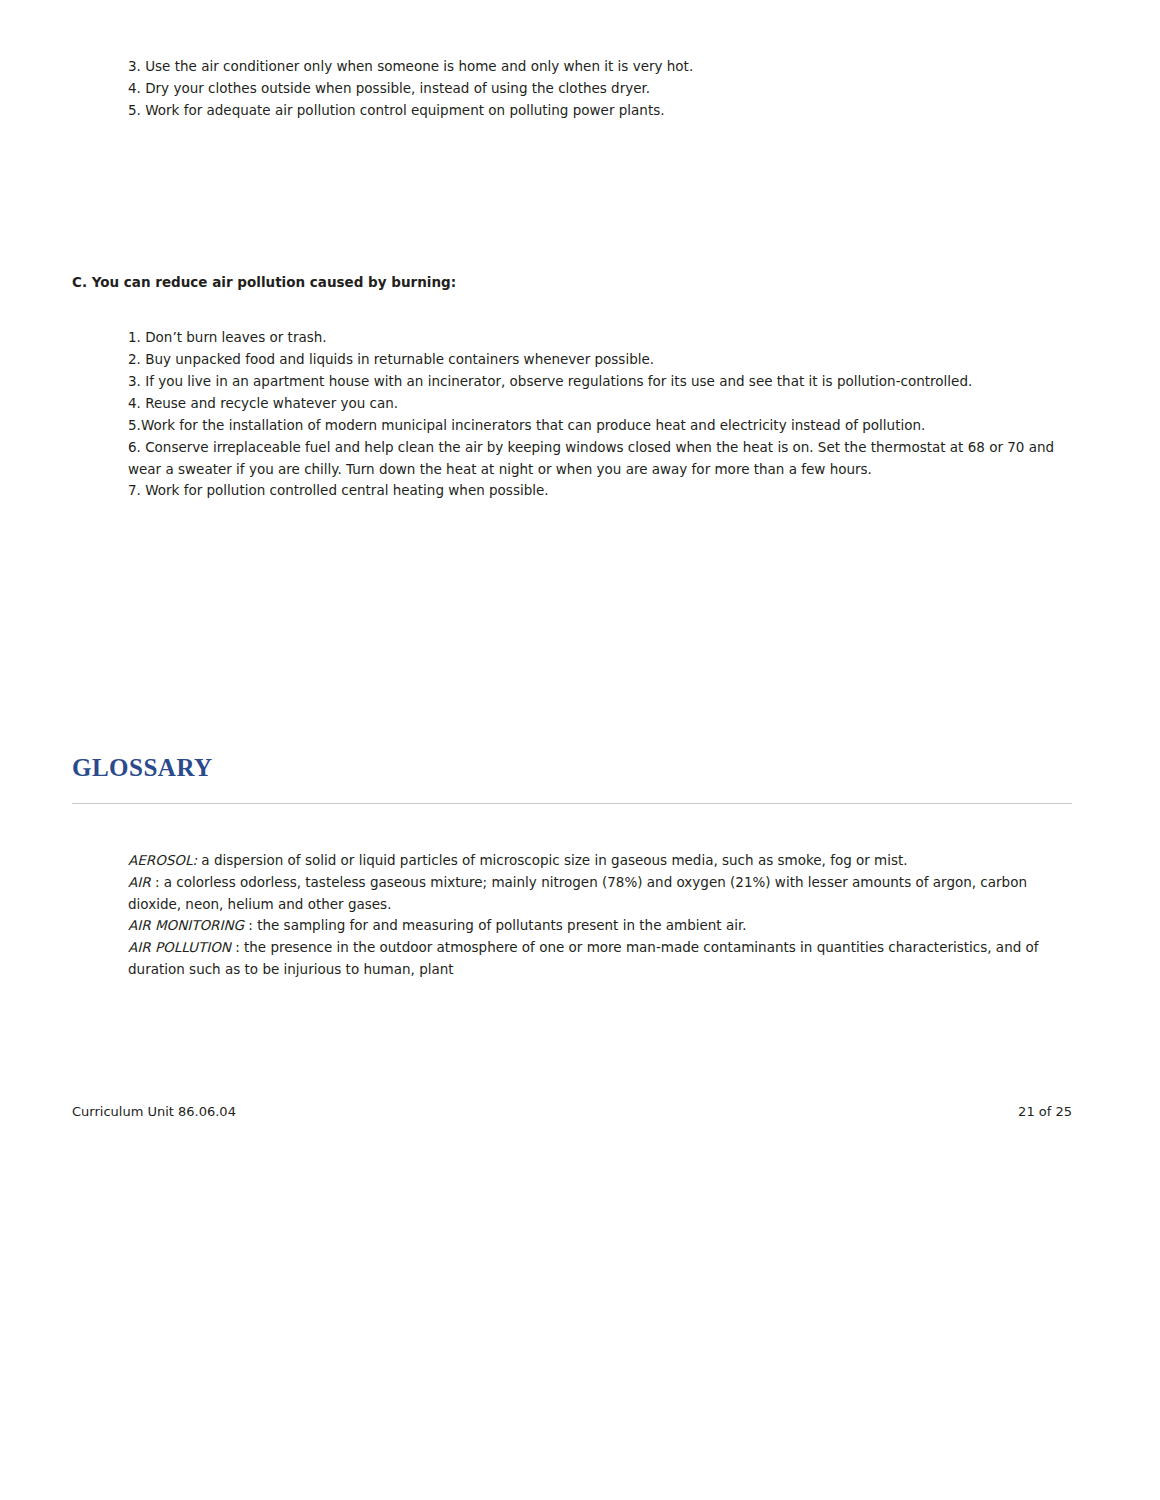3. Use the air conditioner only when someone is home and only when it is very hot.
4. Dry your clothes outside when possible, instead of using the clothes dryer.
5. Work for adequate air pollution control equipment on polluting power plants.
C. You can reduce air pollution caused by burning:
1. Don’t burn leaves or trash.
2. Buy unpacked food and liquids in returnable containers whenever possible.
3. If you live in an apartment house with an incinerator, observe regulations for its use and see that it is pollution-controlled.
4. Reuse and recycle whatever you can.
5.Work for the installation of modern municipal incinerators that can produce heat and electricity instead of pollution.
6. Conserve irreplaceable fuel and help clean the air by keeping windows closed when the heat is on. Set the thermostat at 68 or 70 and wear a sweater if you are chilly. Turn down the heat at night or when you are away for more than a few hours.
7. Work for pollution controlled central heating when possible.
GLOSSARY
AEROSOL: a dispersion of solid or liquid particles of microscopic size in gaseous media, such as smoke, fog or mist.
AIR : a colorless odorless, tasteless gaseous mixture; mainly nitrogen (78%) and oxygen (21%) with lesser amounts of argon, carbon dioxide, neon, helium and other gases.
AIR MONITORING : the sampling for and measuring of pollutants present in the ambient air.
AIR POLLUTION : the presence in the outdoor atmosphere of one or more man-made contaminants in quantities characteristics, and of duration such as to be injurious to human, plant
Curriculum Unit 86.06.04 21 of 25